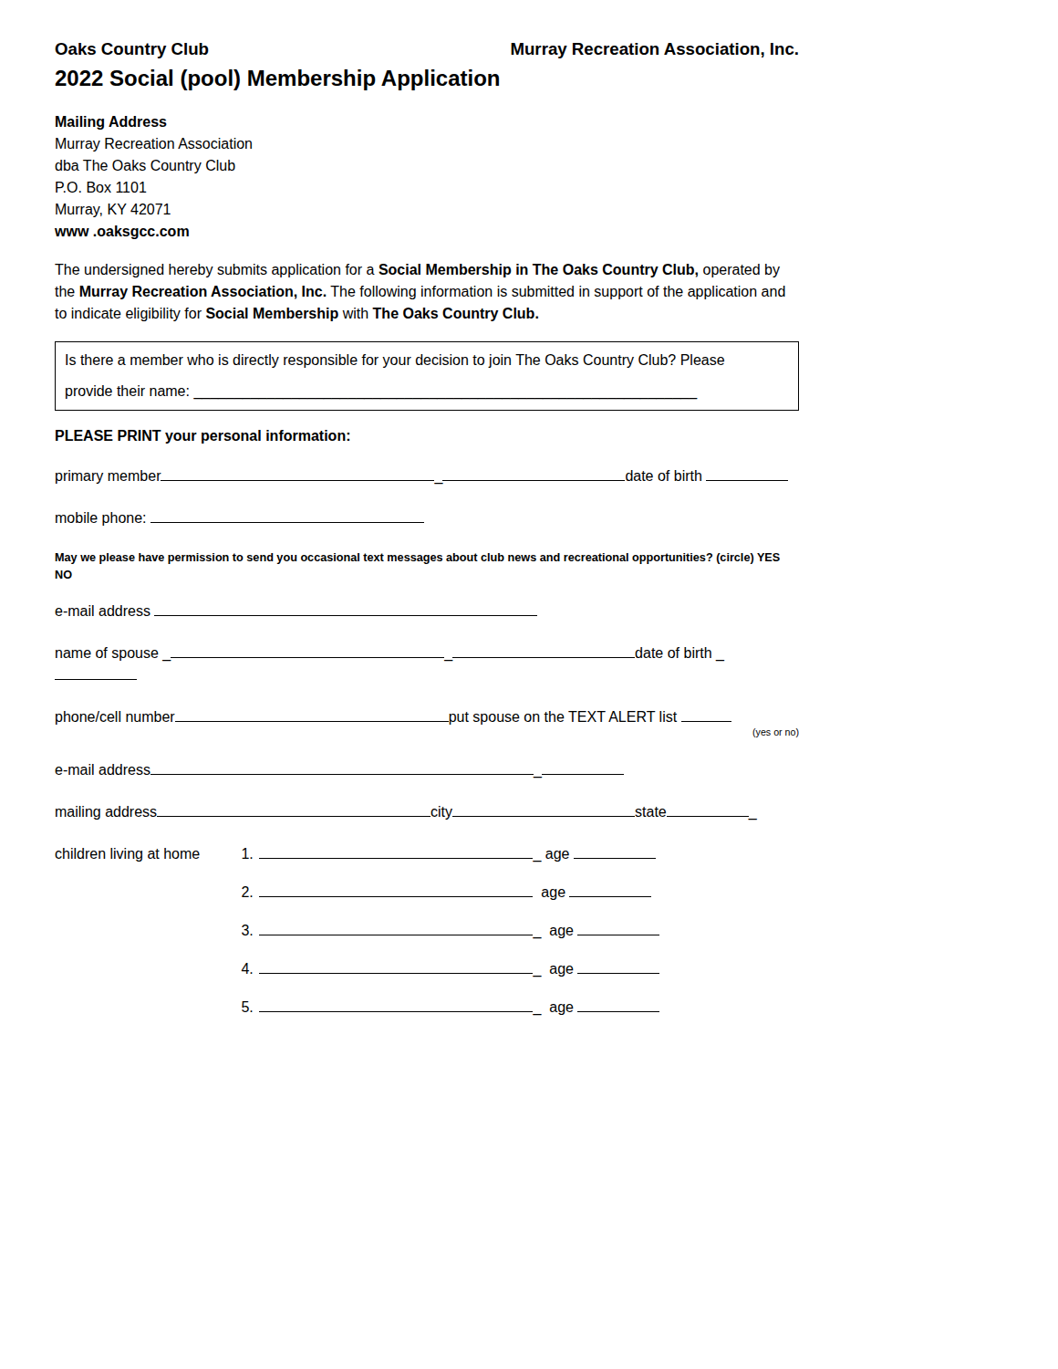Oaks Country Club Murray Recreation Association, Inc.
2022 Social (pool) Membership Application
Mailing Address
Murray Recreation Association
dba The Oaks Country Club
P.O. Box 1101
Murray, KY 42071
www .oaksgcc.com
The undersigned hereby submits application for a Social Membership in The Oaks Country Club, operated by the Murray Recreation Association, Inc. The following information is submitted in support of the application and to indicate eligibility for Social Membership with The Oaks Country Club.
Is there a member who is directly responsible for your decision to join The Oaks Country Club? Please
provide their name: ______________________________________________________________
PLEASE PRINT your personal information:
primary member _ date of birth
mobile phone:
May we please have permission to send you occasional text messages about club news and recreational opportunities? (circle) YES NO
e-mail address
name of spouse _ _ date of birth _
phone/cell number put spouse on the TEXT ALERT list (yes or no)
e-mail address _
mailing address city state _
children living at home
1. _ age
2. age
3. _ age
4. _ age
5. _ age